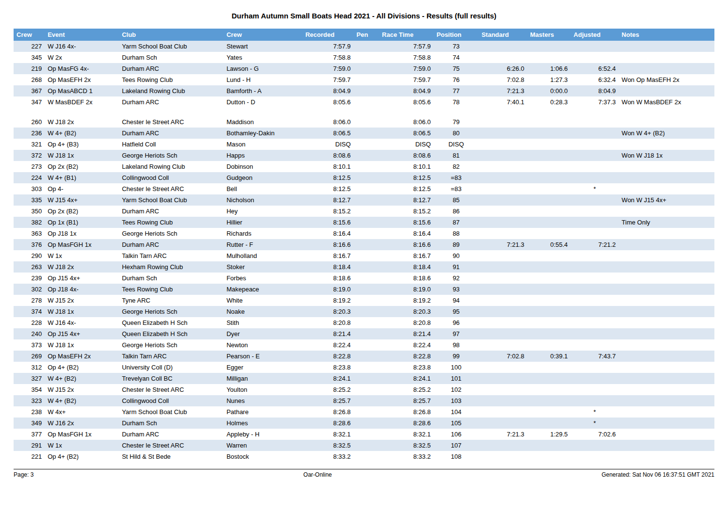Durham Autumn Small Boats Head 2021 - All Divisions - Results (full results)
| Crew | Event | Club | Crew | Recorded | Pen | Race Time | Position | Standard | Masters | Adjusted | Notes |
| --- | --- | --- | --- | --- | --- | --- | --- | --- | --- | --- | --- |
| 227 | W J16 4x- | Yarm School Boat Club | Stewart | 7:57.9 | | 7:57.9 | 73 | | | | |
| 345 | W 2x | Durham Sch | Yates | 7:58.8 | | 7:58.8 | 74 | | | | |
| 219 | Op MasFG 4x- | Durham ARC | Lawson - G | 7:59.0 | | 7:59.0 | 75 | 6:26.0 | 1:06.6 | 6:52.4 | |
| 268 | Op MasEFH 2x | Tees Rowing Club | Lund - H | 7:59.7 | | 7:59.7 | 76 | 7:02.8 | 1:27.3 | 6:32.4 | Won Op MasEFH 2x |
| 367 | Op MasABCD 1 | Lakeland Rowing Club | Bamforth - A | 8:04.9 | | 8:04.9 | 77 | 7:21.3 | 0:00.0 | 8:04.9 | |
| 347 | W MasBDEF 2x | Durham ARC | Dutton - D | 8:05.6 | | 8:05.6 | 78 | 7:40.1 | 0:28.3 | 7:37.3 | Won W MasBDEF 2x |
| 260 | W J18 2x | Chester le Street ARC | Maddison | 8:06.0 | | 8:06.0 | 79 | | | | |
| 236 | W 4+ (B2) | Durham ARC | Bothamley-Dakin | 8:06.5 | | 8:06.5 | 80 | | | | Won W 4+ (B2) |
| 321 | Op 4+ (B3) | Hatfield Coll | Mason | DISQ | | DISQ | DISQ | | | | |
| 372 | W J18 1x | George Heriots Sch | Happs | 8:08.6 | | 8:08.6 | 81 | | | | Won W J18 1x |
| 273 | Op 2x (B2) | Lakeland Rowing Club | Dobinson | 8:10.1 | | 8:10.1 | 82 | | | | |
| 224 | W 4+ (B1) | Collingwood Coll | Gudgeon | 8:12.5 | | 8:12.5 | =83 | | | | |
| 303 | Op 4- | Chester le Street ARC | Bell | 8:12.5 | | 8:12.5 | =83 | | | * | |
| 335 | W J15 4x+ | Yarm School Boat Club | Nicholson | 8:12.7 | | 8:12.7 | 85 | | | | Won W J15 4x+ |
| 350 | Op 2x (B2) | Durham ARC | Hey | 8:15.2 | | 8:15.2 | 86 | | | | |
| 382 | Op 1x (B1) | Tees Rowing Club | Hillier | 8:15.6 | | 8:15.6 | 87 | | | | Time Only |
| 363 | Op J18 1x | George Heriots Sch | Richards | 8:16.4 | | 8:16.4 | 88 | | | | |
| 376 | Op MasFGH 1x | Durham ARC | Rutter - F | 8:16.6 | | 8:16.6 | 89 | 7:21.3 | 0:55.4 | 7:21.2 | |
| 290 | W 1x | Talkin Tarn ARC | Mulholland | 8:16.7 | | 8:16.7 | 90 | | | | |
| 263 | W J18 2x | Hexham Rowing Club | Stoker | 8:18.4 | | 8:18.4 | 91 | | | | |
| 239 | Op J15 4x+ | Durham Sch | Forbes | 8:18.6 | | 8:18.6 | 92 | | | | |
| 302 | Op J18 4x- | Tees Rowing Club | Makepeace | 8:19.0 | | 8:19.0 | 93 | | | | |
| 278 | W J15 2x | Tyne ARC | White | 8:19.2 | | 8:19.2 | 94 | | | | |
| 374 | W J18 1x | George Heriots Sch | Noake | 8:20.3 | | 8:20.3 | 95 | | | | |
| 228 | W J16 4x- | Queen Elizabeth H Sch | Stith | 8:20.8 | | 8:20.8 | 96 | | | | |
| 240 | Op J15 4x+ | Queen Elizabeth H Sch | Dyer | 8:21.4 | | 8:21.4 | 97 | | | | |
| 373 | W J18 1x | George Heriots Sch | Newton | 8:22.4 | | 8:22.4 | 98 | | | | |
| 269 | Op MasEFH 2x | Talkin Tarn ARC | Pearson - E | 8:22.8 | | 8:22.8 | 99 | 7:02.8 | 0:39.1 | 7:43.7 | |
| 312 | Op 4+ (B2) | University Coll (D) | Egger | 8:23.8 | | 8:23.8 | 100 | | | | |
| 327 | W 4+ (B2) | Trevelyan Coll BC | Milligan | 8:24.1 | | 8:24.1 | 101 | | | | |
| 354 | W J15 2x | Chester le Street ARC | Youlton | 8:25.2 | | 8:25.2 | 102 | | | | |
| 323 | W 4+ (B2) | Collingwood Coll | Nunes | 8:25.7 | | 8:25.7 | 103 | | | | |
| 238 | W 4x+ | Yarm School Boat Club | Pathare | 8:26.8 | | 8:26.8 | 104 | | | * | |
| 349 | W J16 2x | Durham Sch | Holmes | 8:28.6 | | 8:28.6 | 105 | | | * | |
| 377 | Op MasFGH 1x | Durham ARC | Appleby - H | 8:32.1 | | 8:32.1 | 106 | 7:21.3 | 1:29.5 | 7:02.6 | |
| 291 | W 1x | Chester le Street ARC | Warren | 8:32.5 | | 8:32.5 | 107 | | | | |
| 221 | Op 4+ (B2) | St Hild & St Bede | Bostock | 8:33.2 | | 8:33.2 | 108 | | | | |
Page: 3 Oar-Online Generated: Sat Nov 06 16:37:51 GMT 2021